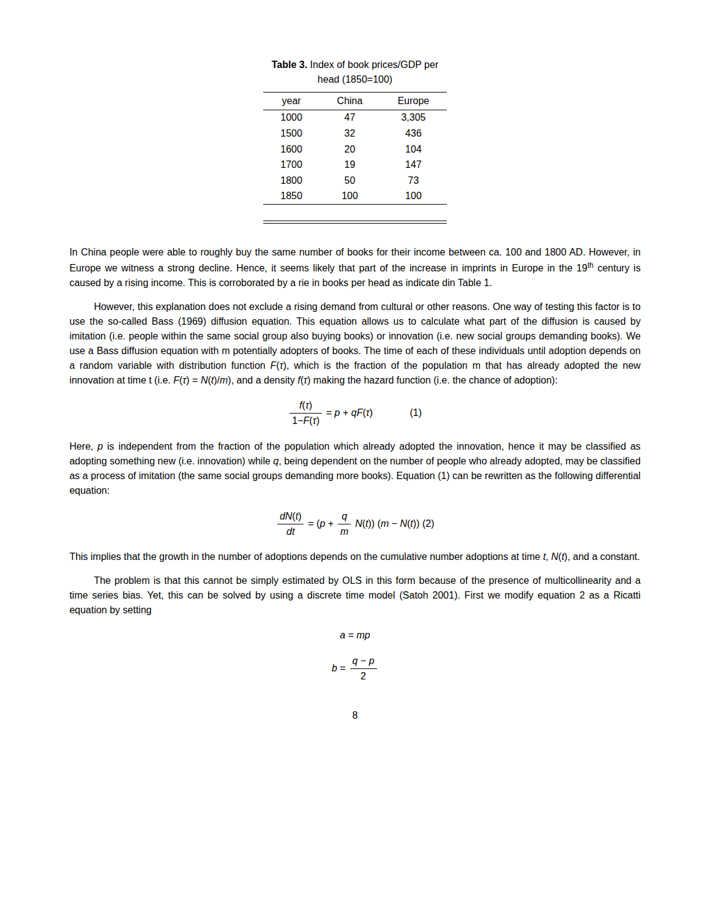Table 3. Index of book prices/GDP per head (1850=100)
| year | China | Europe |
| --- | --- | --- |
| 1000 | 47 | 3,305 |
| 1500 | 32 | 436 |
| 1600 | 20 | 104 |
| 1700 | 19 | 147 |
| 1800 | 50 | 73 |
| 1850 | 100 | 100 |
In China people were able to roughly buy the same number of books for their income between ca. 100 and 1800 AD. However, in Europe we witness a strong decline. Hence, it seems likely that part of the increase in imprints in Europe in the 19th century is caused by a rising income. This is corroborated by a rie in books per head as indicate din Table 1.
However, this explanation does not exclude a rising demand from cultural or other reasons. One way of testing this factor is to use the so-called Bass (1969) diffusion equation. This equation allows us to calculate what part of the diffusion is caused by imitation (i.e. people within the same social group also buying books) or innovation (i.e. new social groups demanding books). We use a Bass diffusion equation with m potentially adopters of books. The time of each of these individuals until adoption depends on a random variable with distribution function F(τ), which is the fraction of the population m that has already adopted the new innovation at time t (i.e. F(τ) = N(t)/m), and a density f(τ) making the hazard function (i.e. the chance of adoption):
f(τ) 1−F(τ) = p + qF(τ) (1)
Here, p is independent from the fraction of the population which already adopted the innovation, hence it may be classified as adopting something new (i.e. innovation) while q, being dependent on the number of people who already adopted, may be classified as a process of imitation (the same social groups demanding more books). Equation (1) can be rewritten as the following differential equation:
dN(t) dt = (p + q m N(t)) (m − N(t)) (2)
This implies that the growth in the number of adoptions depends on the cumulative number adoptions at time t, N(t), and a constant.
The problem is that this cannot be simply estimated by OLS in this form because of the presence of multicollinearity and a time series bias. Yet, this can be solved by using a discrete time model (Satoh 2001). First we modify equation 2 as a Ricatti equation by setting
a = mp
b = q − p 2
8